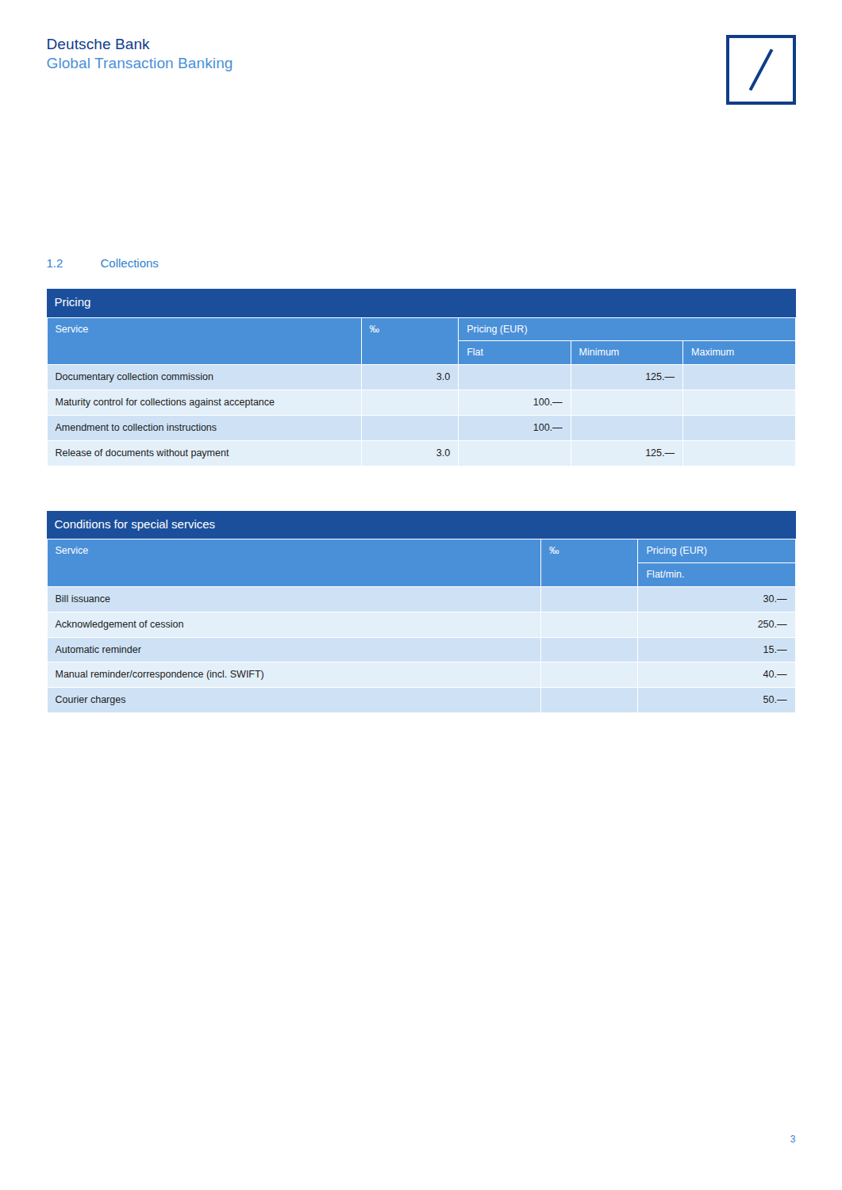Deutsche Bank
Global Transaction Banking
1.2 Collections
Pricing
| Service | ‰ | Pricing (EUR) |
| --- | --- | --- |
| Flat | Minimum | Maximum |
| Documentary collection commission | 3.0 | | 125.— | |
| Maturity control for collections against acceptance | | 100.— | | |
| Amendment to collection instructions | | 100.— | | |
| Release of documents without payment | 3.0 | | 125.— | |
Conditions for special services
| Service | ‰ | Pricing (EUR) |
| --- | --- | --- |
| Flat/min. |
| Bill issuance | | 30.— |
| Acknowledgement of cession | | 250.— |
| Automatic reminder | | 15.— |
| Manual reminder/correspondence (incl. SWIFT) | | 40.— |
| Courier charges | | 50.— |
3